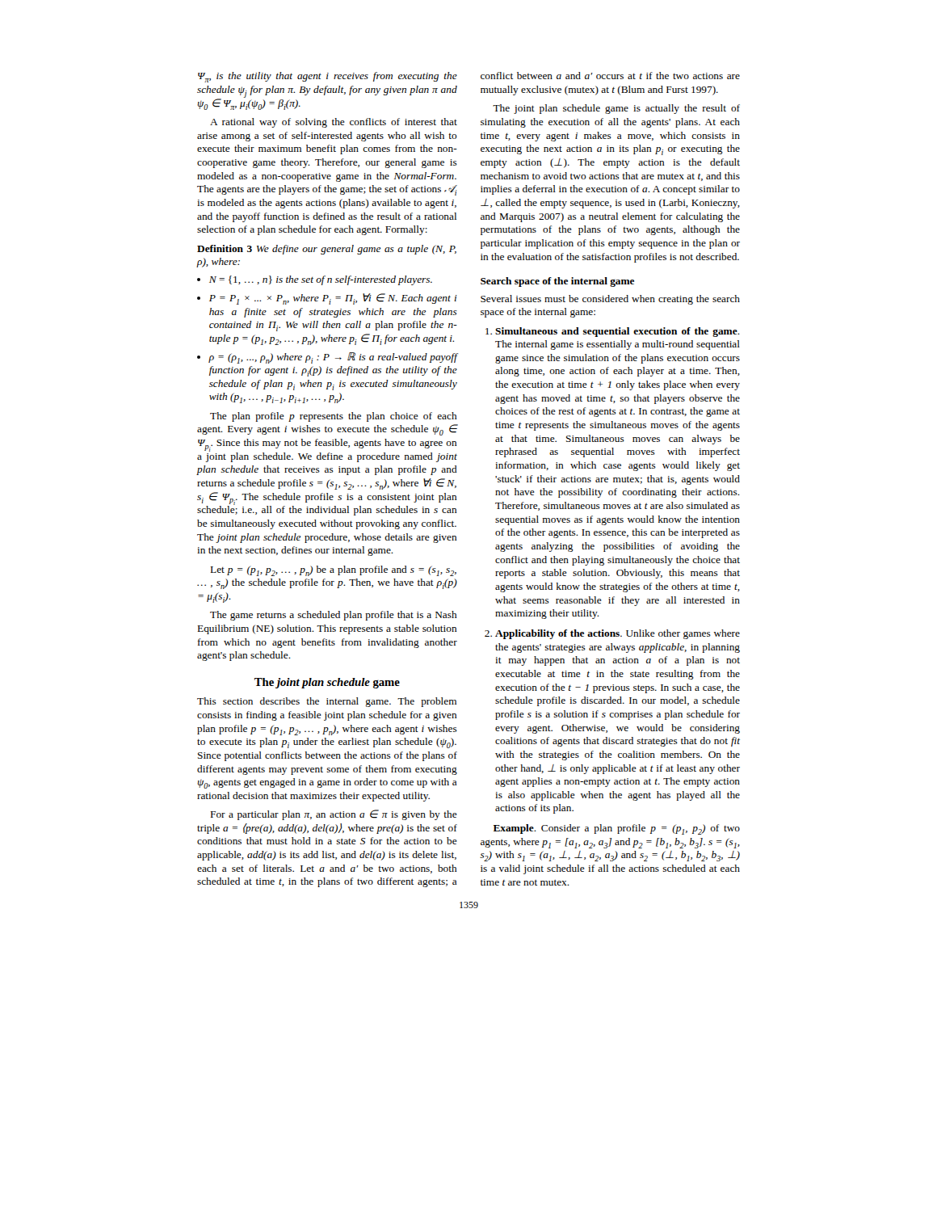Ψπ, is the utility that agent i receives from executing the schedule ψj for plan π. By default, for any given plan π and ψ0 ∈ Ψπ, μi(ψ0) = βi(π).
A rational way of solving the conflicts of interest that arise among a set of self-interested agents who all wish to execute their maximum benefit plan comes from the non-cooperative game theory. Therefore, our general game is modeled as a non-cooperative game in the Normal-Form. The agents are the players of the game; the set of actions 𝒜i is modeled as the agents actions (plans) available to agent i, and the payoff function is defined as the result of a rational selection of a plan schedule for each agent. Formally:
Definition 3 We define our general game as a tuple (N, P, ρ), where:
N = {1, … , n} is the set of n self-interested players.
P = P1 × ... × Pn, where Pi = Πi, ∀i ∈ N. Each agent i has a finite set of strategies which are the plans contained in Πi. We will then call a plan profile the n-tuple p = (p1, p2, … , pn), where pi ∈ Πi for each agent i.
ρ = (ρ1, ..., ρn) where ρi : P → ℝ is a real-valued payoff function for agent i. ρi(p) is defined as the utility of the schedule of plan pi when pi is executed simultaneously with (p1, … , pi−1, pi+1, … , pn).
The plan profile p represents the plan choice of each agent. Every agent i wishes to execute the schedule ψ0 ∈ Ψpi. Since this may not be feasible, agents have to agree on a joint plan schedule. We define a procedure named joint plan schedule that receives as input a plan profile p and returns a schedule profile s = (s1, s2, … , sn), where ∀i ∈ N, si ∈ Ψpi. The schedule profile s is a consistent joint plan schedule; i.e., all of the individual plan schedules in s can be simultaneously executed without provoking any conflict. The joint plan schedule procedure, whose details are given in the next section, defines our internal game.
Let p = (p1, p2, … , pn) be a plan profile and s = (s1, s2, … , sn) the schedule profile for p. Then, we have that ρi(p) = μi(si).
The game returns a scheduled plan profile that is a Nash Equilibrium (NE) solution. This represents a stable solution from which no agent benefits from invalidating another agent's plan schedule.
The joint plan schedule game
This section describes the internal game. The problem consists in finding a feasible joint plan schedule for a given plan profile p = (p1, p2, … , pn), where each agent i wishes to execute its plan pi under the earliest plan schedule (ψ0). Since potential conflicts between the actions of the plans of different agents may prevent some of them from executing ψ0, agents get engaged in a game in order to come up with a rational decision that maximizes their expected utility.
For a particular plan π, an action a ∈ π is given by the triple a = ⟨pre(a), add(a), del(a)⟩, where pre(a) is the set of conditions that must hold in a state S for the action to be applicable, add(a) is its add list, and del(a) is its delete list, each a set of literals. Let a and a′ be two actions, both scheduled at time t, in the plans of two different agents; a conflict between a and a′ occurs at t if the two actions are mutually exclusive (mutex) at t (Blum and Furst 1997).
The joint plan schedule game is actually the result of simulating the execution of all the agents' plans. At each time t, every agent i makes a move, which consists in executing the next action a in its plan pi or executing the empty action (⊥). The empty action is the default mechanism to avoid two actions that are mutex at t, and this implies a deferral in the execution of a. A concept similar to ⊥, called the empty sequence, is used in (Larbi, Konieczny, and Marquis 2007) as a neutral element for calculating the permutations of the plans of two agents, although the particular implication of this empty sequence in the plan or in the evaluation of the satisfaction profiles is not described.
Search space of the internal game
Several issues must be considered when creating the search space of the internal game:
Simultaneous and sequential execution of the game. The internal game is essentially a multi-round sequential game since the simulation of the plans execution occurs along time, one action of each player at a time. Then, the execution at time t + 1 only takes place when every agent has moved at time t, so that players observe the choices of the rest of agents at t. In contrast, the game at time t represents the simultaneous moves of the agents at that time. Simultaneous moves can always be rephrased as sequential moves with imperfect information, in which case agents would likely get 'stuck' if their actions are mutex; that is, agents would not have the possibility of coordinating their actions. Therefore, simultaneous moves at t are also simulated as sequential moves as if agents would know the intention of the other agents. In essence, this can be interpreted as agents analyzing the possibilities of avoiding the conflict and then playing simultaneously the choice that reports a stable solution. Obviously, this means that agents would know the strategies of the others at time t, what seems reasonable if they are all interested in maximizing their utility.
Applicability of the actions. Unlike other games where the agents' strategies are always applicable, in planning it may happen that an action a of a plan is not executable at time t in the state resulting from the execution of the t − 1 previous steps. In such a case, the schedule profile is discarded. In our model, a schedule profile s is a solution if s comprises a plan schedule for every agent. Otherwise, we would be considering coalitions of agents that discard strategies that do not fit with the strategies of the coalition members. On the other hand, ⊥ is only applicable at t if at least any other agent applies a non-empty action at t. The empty action is also applicable when the agent has played all the actions of its plan.
Example. Consider a plan profile p = (p1, p2) of two agents, where p1 = [a1, a2, a3] and p2 = [b1, b2, b3]. s = (s1, s2) with s1 = (a1, ⊥, ⊥, a2, a3) and s2 = (⊥, b1, b2, b3, ⊥) is a valid joint schedule if all the actions scheduled at each time t are not mutex.
1359